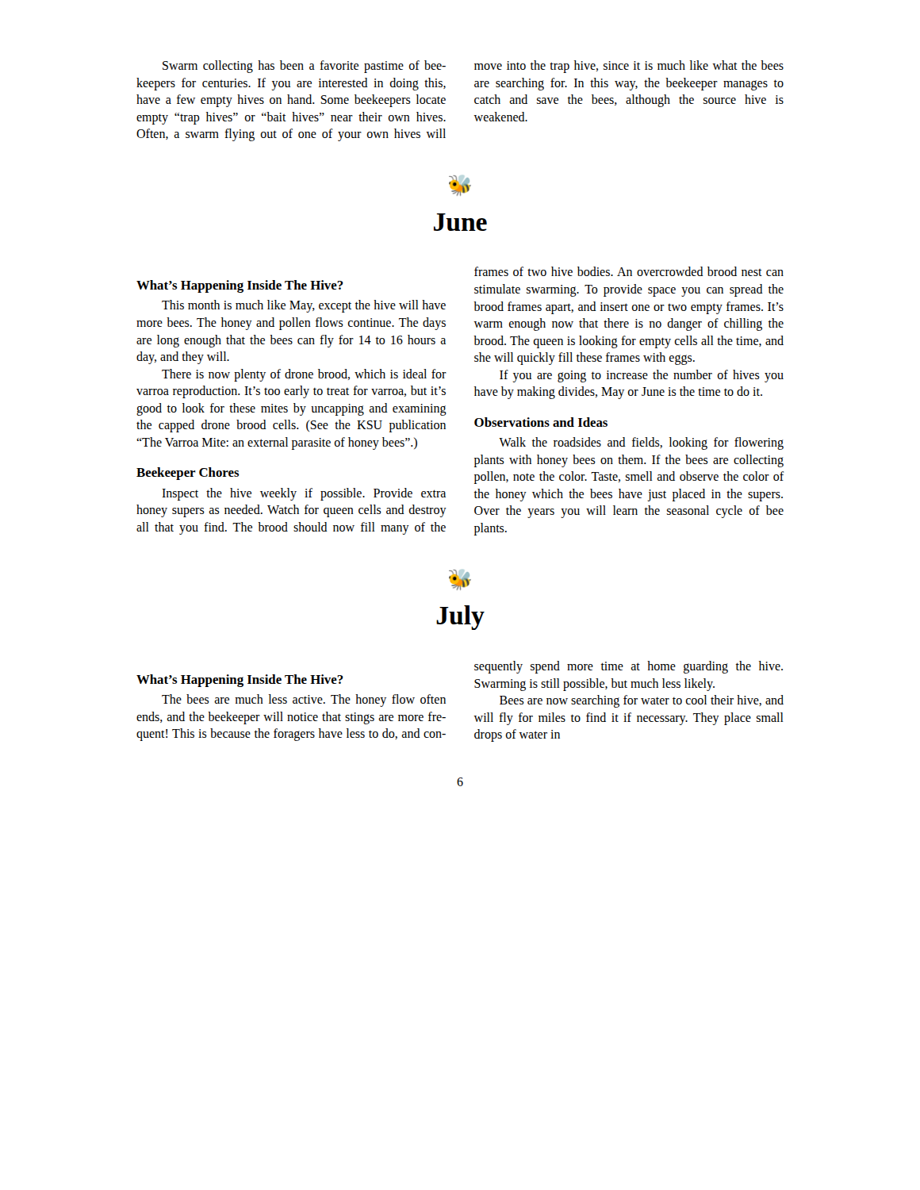Swarm collecting has been a favorite pastime of beekeepers for centuries. If you are interested in doing this, have a few empty hives on hand. Some beekeepers locate empty “trap hives” or “bait hives” near their own hives. Often, a swarm flying out of one of your own hives will move into the trap hive, since it is much like what the bees are searching for. In this way, the beekeeper manages to catch and save the bees, although the source hive is weakened.
🐝
June
What’s Happening Inside The Hive?
This month is much like May, except the hive will have more bees. The honey and pollen flows continue. The days are long enough that the bees can fly for 14 to 16 hours a day, and they will.
There is now plenty of drone brood, which is ideal for varroa reproduction. It’s too early to treat for varroa, but it’s good to look for these mites by uncapping and examining the capped drone brood cells. (See the KSU publication “The Varroa Mite: an external parasite of honey bees”.)
Beekeeper Chores
Inspect the hive weekly if possible. Provide extra honey supers as needed. Watch for queen cells and destroy all that you find. The brood should now fill many of the frames of two hive bodies. An overcrowded brood nest can stimulate swarming. To provide space you can spread the brood frames apart, and insert one or two empty frames. It’s warm enough now that there is no danger of chilling the brood. The queen is looking for empty cells all the time, and she will quickly fill these frames with eggs.
If you are going to increase the number of hives you have by making divides, May or June is the time to do it.
Observations and Ideas
Walk the roadsides and fields, looking for flowering plants with honey bees on them. If the bees are collecting pollen, note the color. Taste, smell and observe the color of the honey which the bees have just placed in the supers. Over the years you will learn the seasonal cycle of bee plants.
🐝
July
What’s Happening Inside The Hive?
The bees are much less active. The honey flow often ends, and the beekeeper will notice that stings are more frequent! This is because the foragers have less to do, and consequently spend more time at home guarding the hive. Swarming is still possible, but much less likely.
Bees are now searching for water to cool their hive, and will fly for miles to find it if necessary. They place small drops of water in
6